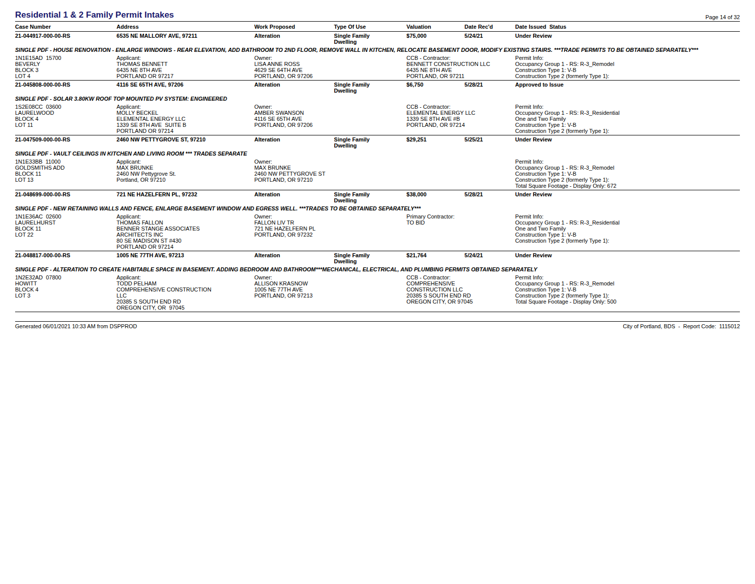Residential 1 & 2 Family Permit Intakes
Page 14 of 32
| Case Number | Address | Work Proposed | Type Of Use | Valuation | Date Rec'd | Date Issued Status |
| --- | --- | --- | --- | --- | --- | --- |
| 21-044917-000-00-RS | 6535 NE MALLORY AVE, 97211 | Alteration | Single Family Dwelling | $75,000 | 5/24/21 | Under Review |
| SINGLE PDF - HOUSE RENOVATION - ENLARGE WINDOWS - REAR ELEVATION, ADD BATHROOM TO 2ND FLOOR, REMOVE WALL IN KITCHEN, RELOCATE BASEMENT DOOR, MODIFY EXISTING STAIRS. ***TRADE PERMITS TO BE OBTAINED SEPARATELY*** |
| 1N1E15AD 15700 BEVERLY BLOCK 3 LOT 4 | Applicant: THOMAS BENNETT 6435 NE 8TH AVE PORTLAND OR 97217 | Owner: LISA ANNE ROSS 4629 SE 64TH AVE PORTLAND, OR 97206 | CCB - Contractor: BENNETT CONSTRUCTION LLC 6435 NE 8TH AVE PORTLAND, OR 97211 | Permit Info: Occupancy Group 1 - RS: R-3_Remodel Construction Type 1: V-B Construction Type 2 (formerly Type 1): |
| 21-045808-000-00-RS | 4116 SE 65TH AVE, 97206 | Alteration | Single Family Dwelling | $6,750 | 5/28/21 | Approved to Issue |
| SINGLE PDF - SOLAR 3.80KW ROOF TOP MOUNTED PV SYSTEM: ENGINEERED |
| 1S2E08CC 03600 LAURELWOOD BLOCK 4 LOT 11 | Applicant: MOLLY BECKEL ELEMENTAL ENERGY LLC 1339 SE 8TH AVE SUITE B PORTLAND OR 97214 | Owner: AMBER SWANSON 4116 SE 65TH AVE PORTLAND, OR 97206 | CCB - Contractor: ELEMENTAL ENERGY LLC 1339 SE 8TH AVE #B PORTLAND, OR 97214 | Permit Info: Occupancy Group 1 - RS: R-3_Residential One and Two Family Construction Type 1: V-B Construction Type 2 (formerly Type 1): |
| 21-047509-000-00-RS | 2460 NW PETTYGROVE ST, 97210 | Alteration | Single Family Dwelling | $29,251 | 5/25/21 | Under Review |
| SINGLE PDF - VAULT CEILINGS IN KITCHEN AND LIVING ROOM *** TRADES SEPARATE |
| 1N1E33BB 11000 GOLDSMITHS ADD BLOCK 11 LOT 13 | Applicant: MAX BRUNKE 2460 NW Pettygrove St. Portland, OR 97210 | Owner: MAX BRUNKE 2460 NW PETTYGROVE ST PORTLAND, OR 97210 | | Permit Info: Occupancy Group 1 - RS: R-3_Remodel Construction Type 1: V-B Construction Type 2 (formerly Type 1): Total Square Footage - Display Only: 672 |
| 21-048699-000-00-RS | 721 NE HAZELFERN PL, 97232 | Alteration | Single Family Dwelling | $38,000 | 5/28/21 | Under Review |
| SINGLE PDF - NEW RETAINING WALLS AND FENCE, ENLARGE BASEMENT WINDOW AND EGRESS WELL. ***TRADES TO BE OBTAINED SEPARATELY*** |
| 1N1E36AC 02600 LAURELHURST BLOCK 11 LOT 22 | Applicant: THOMAS FALLON BENNER STANGE ASSOCIATES ARCHITECTS INC 80 SE MADISON ST #430 PORTLAND OR 97214 | Owner: FALLON LIV TR 721 NE HAZELFERN PL PORTLAND, OR 97232 | Primary Contractor: TO BID | Permit Info: Occupancy Group 1 - RS: R-3_Residential One and Two Family Construction Type 1: V-B Construction Type 2 (formerly Type 1): |
| 21-048817-000-00-RS | 1005 NE 77TH AVE, 97213 | Alteration | Single Family Dwelling | $21,764 | 5/24/21 | Under Review |
| SINGLE PDF - ALTERATION TO CREATE HABITABLE SPACE IN BASEMENT. ADDING BEDROOM AND BATHROOM***MECHANICAL, ELECTRICAL, AND PLUMBING PERMITS OBTAINED SEPARATELY |
| 1N2E32AD 07800 HOWITT BLOCK 4 LOT 3 | Applicant: TODD PELHAM COMPREHENSIVE CONSTRUCTION LLC 20385 S SOUTH END RD OREGON CITY, OR 97045 | Owner: ALLISON KRASNOW 1005 NE 77TH AVE PORTLAND, OR 97213 | CCB - Contractor: COMPREHENSIVE CONSTRUCTION LLC 20385 S SOUTH END RD OREGON CITY, OR 97045 | Permit Info: Occupancy Group 1 - RS: R-3_Remodel Construction Type 1: V-B Construction Type 2 (formerly Type 1): Total Square Footage - Display Only: 500 |
Generated 06/01/2021 10:33 AM from DSPPROD
City of Portland, BDS - Report Code: 1115012